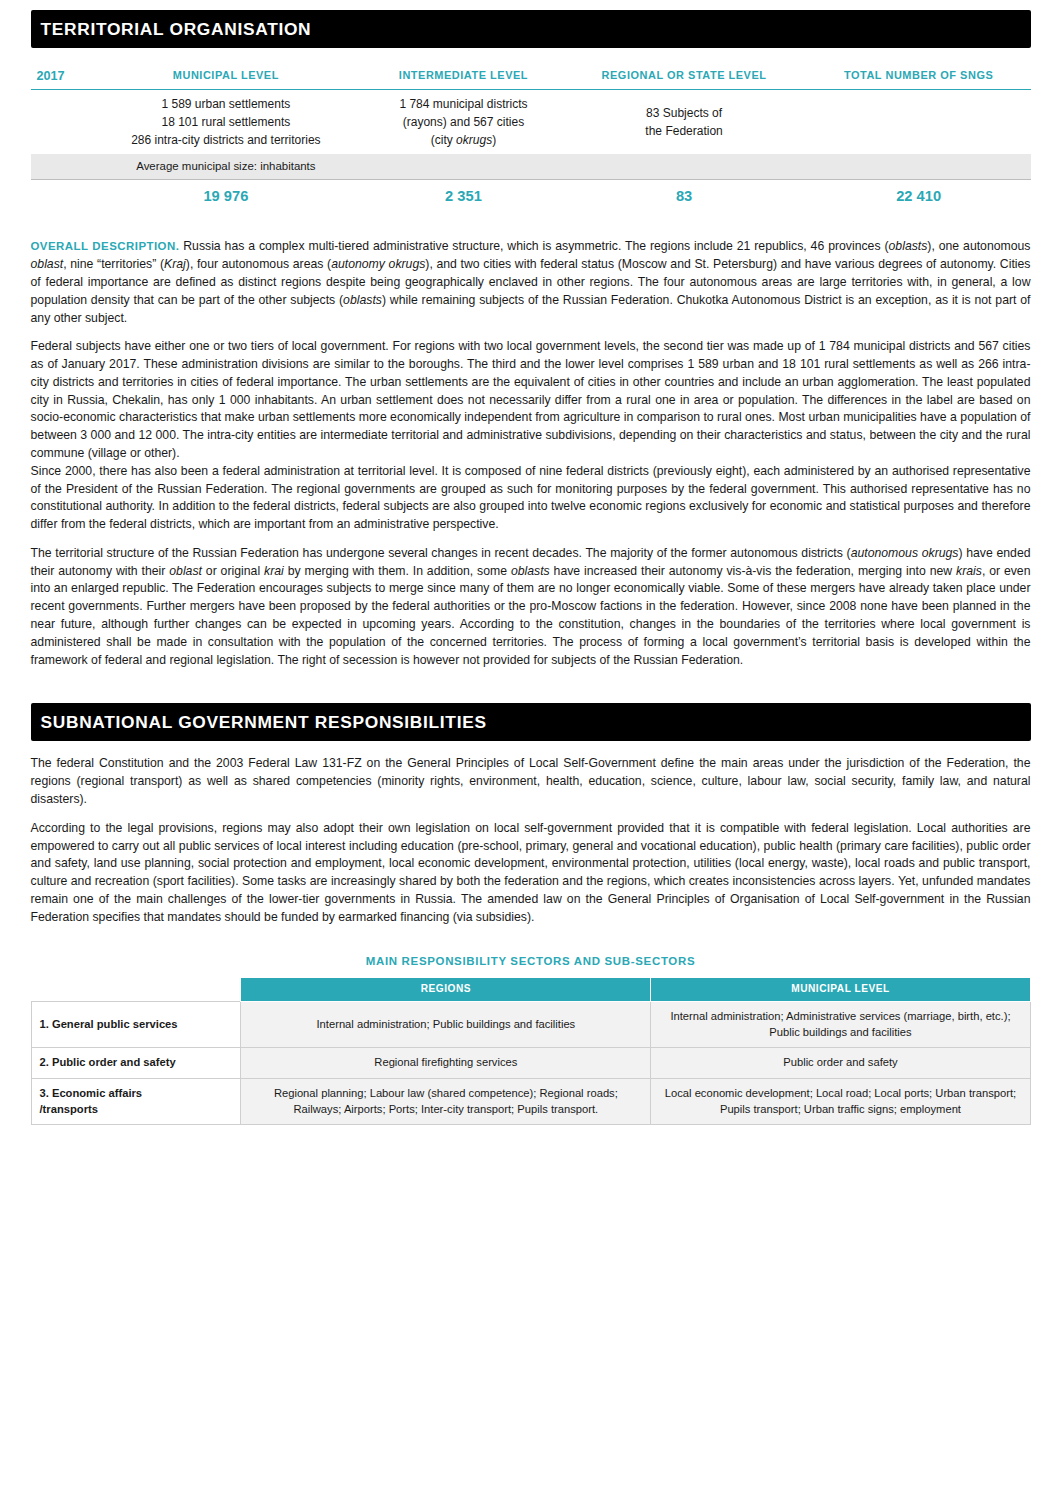Territorial organisation
| 2017 | Municipal level | Intermediate level | Regional or state level | Total number of SNGs |
| --- | --- | --- | --- | --- |
| | 1 589 urban settlements 18 101 rural settlements 286 intra-city districts and territories | 1 784 municipal districts (rayons) and 567 cities (city okrugs ) | 83 Subjects of the Federation | |
| | Average municipal size: inhabitants | | | |
| | 19 976 | 2 351 | 83 | 22 410 |
Overall description. Russia has a complex multi-tiered administrative structure, which is asymmetric. The regions include 21 republics, 46 provinces (oblasts), one autonomous oblast, nine “territories” (Kraj), four autonomous areas (autonomy okrugs), and two cities with federal status (Moscow and St. Petersburg) and have various degrees of autonomy. Cities of federal importance are defined as distinct regions despite being geographically enclaved in other regions. The four autonomous areas are large territories with, in general, a low population density that can be part of the other subjects (oblasts) while remaining subjects of the Russian Federation. Chukotka Autonomous District is an exception, as it is not part of any other subject.
Federal subjects have either one or two tiers of local government. For regions with two local government levels, the second tier was made up of 1 784 municipal districts and 567 cities as of January 2017. These administration divisions are similar to the boroughs. The third and the lower level comprises 1 589 urban and 18 101 rural settlements as well as 266 intra-city districts and territories in cities of federal importance. The urban settlements are the equivalent of cities in other countries and include an urban agglomeration. The least populated city in Russia, Chekalin, has only 1 000 inhabitants. An urban settlement does not necessarily differ from a rural one in area or population. The differences in the label are based on socio-economic characteristics that make urban settlements more economically independent from agriculture in comparison to rural ones. Most urban municipalities have a population of between 3 000 and 12 000. The intra-city entities are intermediate territorial and administrative subdivisions, depending on their characteristics and status, between the city and the rural commune (village or other).
Since 2000, there has also been a federal administration at territorial level. It is composed of nine federal districts (previously eight), each administered by an authorised representative of the President of the Russian Federation. The regional governments are grouped as such for monitoring purposes by the federal government. This authorised representative has no constitutional authority. In addition to the federal districts, federal subjects are also grouped into twelve economic regions exclusively for economic and statistical purposes and therefore differ from the federal districts, which are important from an administrative perspective.
The territorial structure of the Russian Federation has undergone several changes in recent decades. The majority of the former autonomous districts (autonomous okrugs) have ended their autonomy with their oblast or original krai by merging with them. In addition, some oblasts have increased their autonomy vis-à-vis the federation, merging into new krais, or even into an enlarged republic. The Federation encourages subjects to merge since many of them are no longer economically viable. Some of these mergers have already taken place under recent governments. Further mergers have been proposed by the federal authorities or the pro-Moscow factions in the federation. However, since 2008 none have been planned in the near future, although further changes can be expected in upcoming years. According to the constitution, changes in the boundaries of the territories where local government is administered shall be made in consultation with the population of the concerned territories. The process of forming a local government’s territorial basis is developed within the framework of federal and regional legislation. The right of secession is however not provided for subjects of the Russian Federation.
Subnational government responsibilities
The federal Constitution and the 2003 Federal Law 131-FZ on the General Principles of Local Self-Government define the main areas under the jurisdiction of the Federation, the regions (regional transport) as well as shared competencies (minority rights, environment, health, education, science, culture, labour law, social security, family law, and natural disasters).
According to the legal provisions, regions may also adopt their own legislation on local self-government provided that it is compatible with federal legislation. Local authorities are empowered to carry out all public services of local interest including education (pre-school, primary, general and vocational education), public health (primary care facilities), public order and safety, land use planning, social protection and employment, local economic development, environmental protection, utilities (local energy, waste), local roads and public transport, culture and recreation (sport facilities). Some tasks are increasingly shared by both the federation and the regions, which creates inconsistencies across layers. Yet, unfunded mandates remain one of the main challenges of the lower-tier governments in Russia. The amended law on the General Principles of Organisation of Local Self-government in the Russian Federation specifies that mandates should be funded by earmarked financing (via subsidies).
Main responsibility sectors and sub-sectors
| | Regions | Municipal level |
| --- | --- | --- |
| 1. General public services | Internal administration; Public buildings and facilities | Internal administration; Administrative services (marriage, birth, etc.); Public buildings and facilities |
| 2. Public order and safety | Regional firefighting services | Public order and safety |
| 3. Economic affairs /transports | Regional planning; Labour law (shared competence); Regional roads; Railways; Airports; Ports; Inter-city transport; Pupils transport. | Local economic development; Local road; Local ports; Urban transport; Pupils transport; Urban traffic signs; employment |